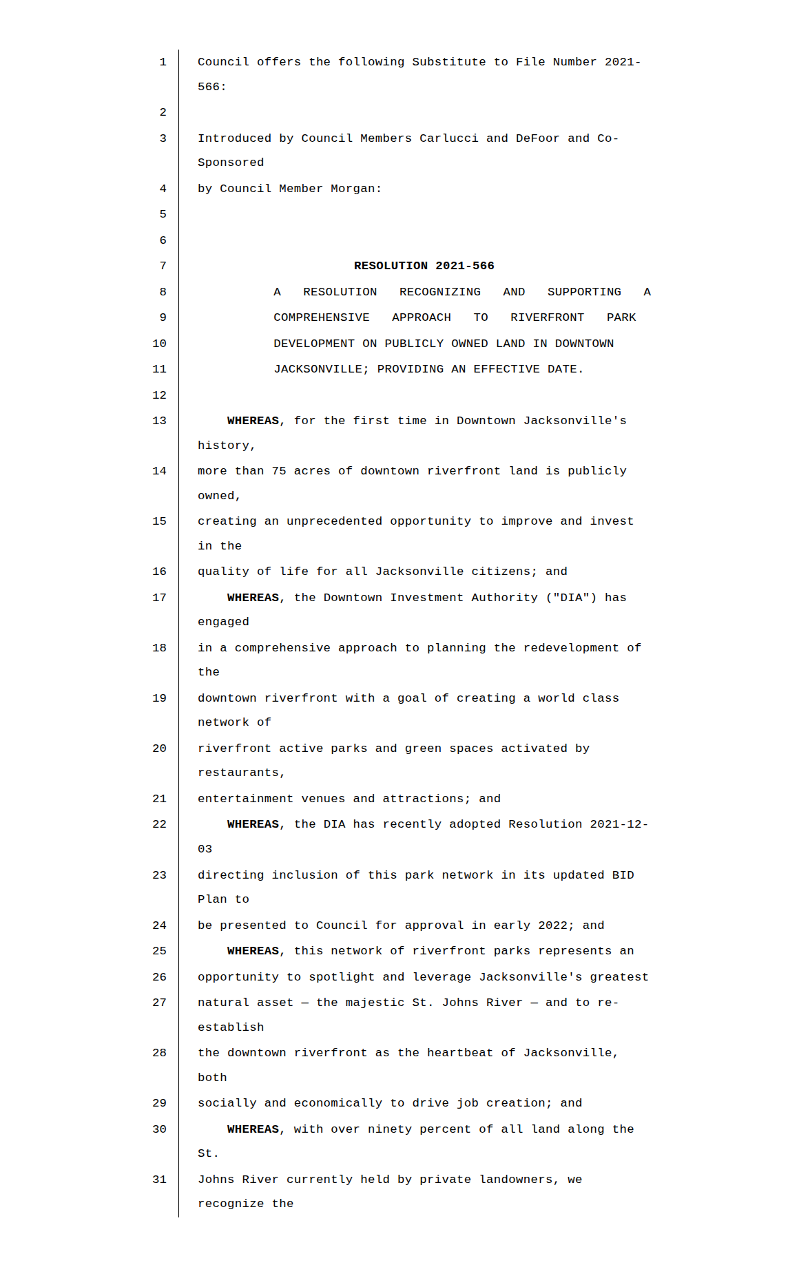| 1 | Council offers the following Substitute to File Number 2021-566: |
| 2 | |
| 3 | Introduced by Council Members Carlucci and DeFoor and Co-Sponsored |
| 4 | by Council Member Morgan: |
| 5 | |
| 6 | |
| 7 | RESOLUTION 2021-566 |
| 8 | A RESOLUTION RECOGNIZING AND SUPPORTING A |
| 9 | COMPREHENSIVE APPROACH TO RIVERFRONT PARK |
| 10 | DEVELOPMENT ON PUBLICLY OWNED LAND IN DOWNTOWN |
| 11 | JACKSONVILLE; PROVIDING AN EFFECTIVE DATE. |
| 12 | |
| 13 | WHEREAS , for the first time in Downtown Jacksonville's history, |
| 14 | more than 75 acres of downtown riverfront land is publicly owned, |
| 15 | creating an unprecedented opportunity to improve and invest in the |
| 16 | quality of life for all Jacksonville citizens; and |
| 17 | WHEREAS , the Downtown Investment Authority ("DIA") has engaged |
| 18 | in a comprehensive approach to planning the redevelopment of the |
| 19 | downtown riverfront with a goal of creating a world class network of |
| 20 | riverfront active parks and green spaces activated by restaurants, |
| 21 | entertainment venues and attractions; and |
| 22 | WHEREAS , the DIA has recently adopted Resolution 2021-12-03 |
| 23 | directing inclusion of this park network in its updated BID Plan to |
| 24 | be presented to Council for approval in early 2022; and |
| 25 | WHEREAS , this network of riverfront parks represents an |
| 26 | opportunity to spotlight and leverage Jacksonville's greatest |
| 27 | natural asset — the majestic St. Johns River — and to re-establish |
| 28 | the downtown riverfront as the heartbeat of Jacksonville, both |
| 29 | socially and economically to drive job creation; and |
| 30 | WHEREAS , with over ninety percent of all land along the St. |
| 31 | Johns River currently held by private landowners, we recognize the |